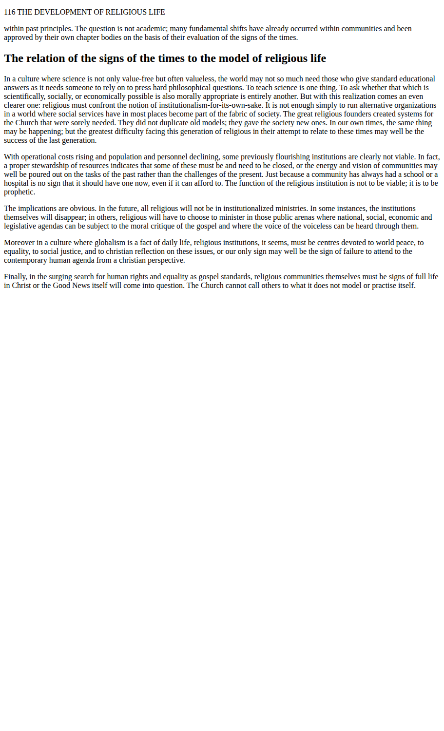116 THE DEVELOPMENT OF RELIGIOUS LIFE
within past principles. The question is not academic; many fundamental shifts have already occurred within communities and been approved by their own chapter bodies on the basis of their evaluation of the signs of the times.
The relation of the signs of the times to the model of religious life
In a culture where science is not only value-free but often valueless, the world may not so much need those who give standard educational answers as it needs someone to rely on to press hard philosophical questions. To teach science is one thing. To ask whether that which is scientifically, socially, or economically possible is also morally appropriate is entirely another. But with this realization comes an even clearer one: religious must confront the notion of institutionalism-for-its-own-sake. It is not enough simply to run alternative organizations in a world where social services have in most places become part of the fabric of society. The great religious founders created systems for the Church that were sorely needed. They did not duplicate old models; they gave the society new ones. In our own times, the same thing may be happening; but the greatest difficulty facing this generation of religious in their attempt to relate to these times may well be the success of the last generation.
With operational costs rising and population and personnel declining, some previously flourishing institutions are clearly not viable. In fact, a proper stewardship of resources indicates that some of these must be and need to be closed, or the energy and vision of communities may well be poured out on the tasks of the past rather than the challenges of the present. Just because a community has always had a school or a hospital is no sign that it should have one now, even if it can afford to. The function of the religious institution is not to be viable; it is to be prophetic.
The implications are obvious. In the future, all religious will not be in institutionalized ministries. In some instances, the institutions themselves will disappear; in others, religious will have to choose to minister in those public arenas where national, social, economic and legislative agendas can be subject to the moral critique of the gospel and where the voice of the voiceless can be heard through them.
Moreover in a culture where globalism is a fact of daily life, religious institutions, it seems, must be centres devoted to world peace, to equality, to social justice, and to christian reflection on these issues, or our only sign may well be the sign of failure to attend to the contemporary human agenda from a christian perspective.
Finally, in the surging search for human rights and equality as gospel standards, religious communities themselves must be signs of full life in Christ or the Good News itself will come into question. The Church cannot call others to what it does not model or practise itself.